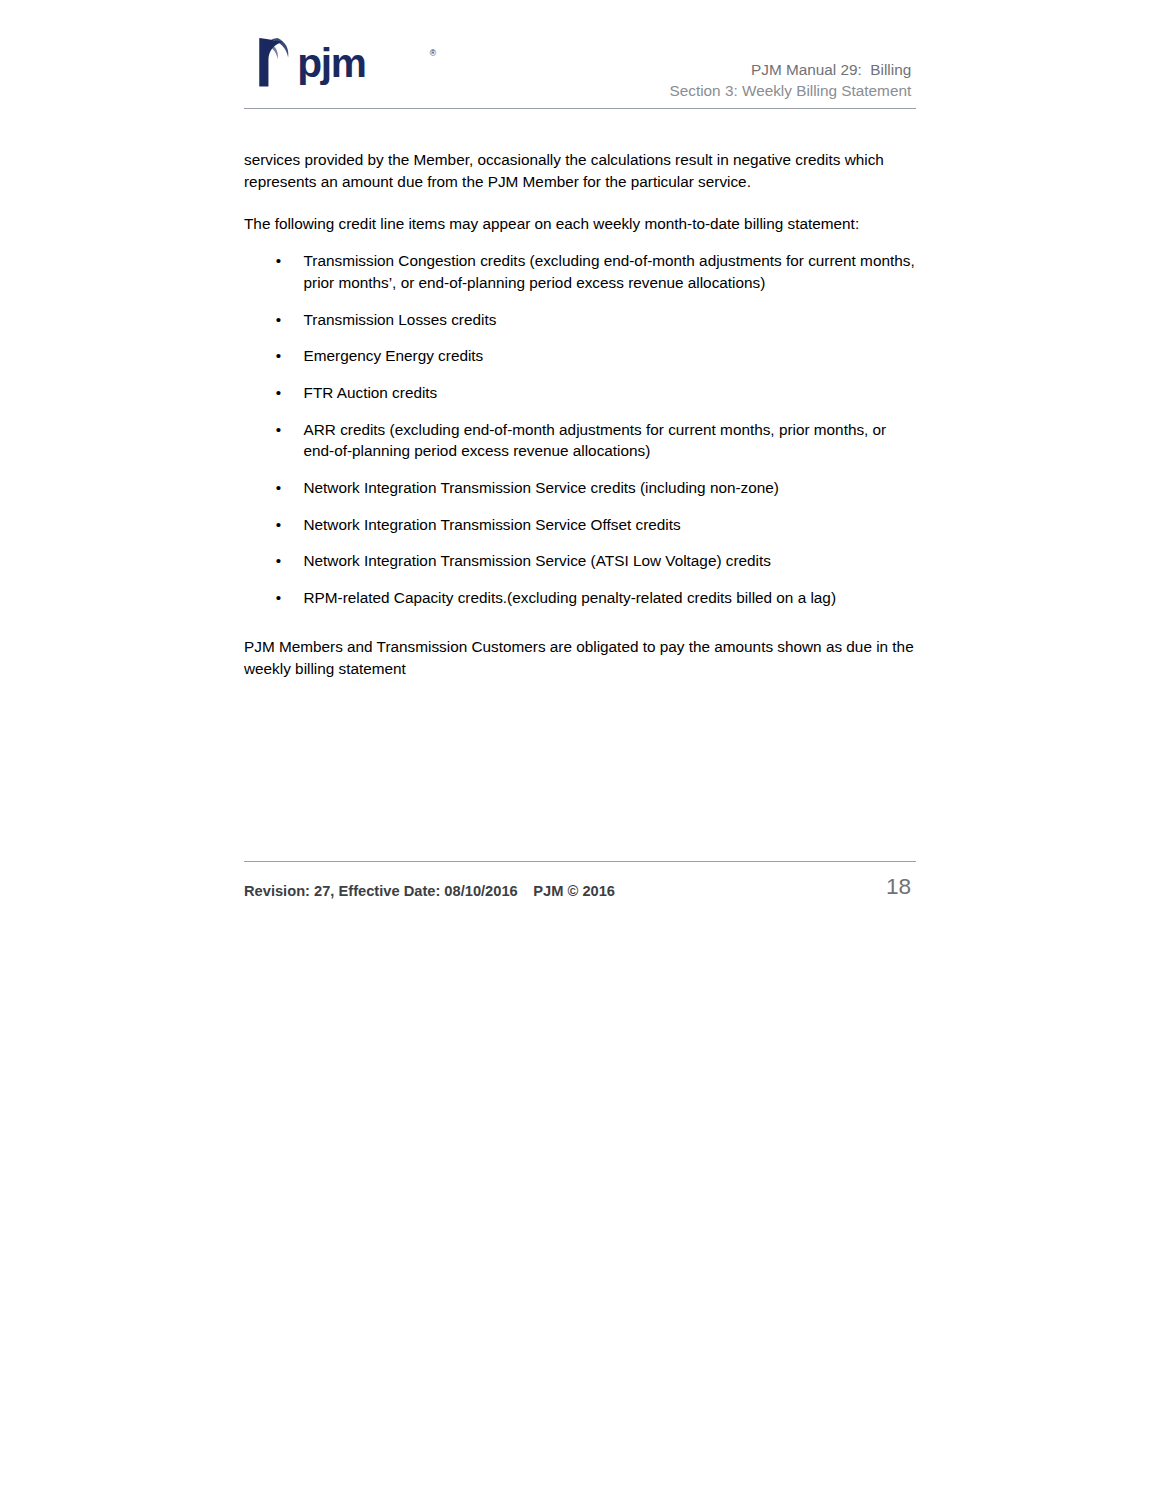pjm ®
PJM Manual 29: Billing
Section 3: Weekly Billing Statement
services provided by the Member, occasionally the calculations result in negative credits which represents an amount due from the PJM Member for the particular service.
The following credit line items may appear on each weekly month-to-date billing statement:
Transmission Congestion credits (excluding end-of-month adjustments for current months, prior months’, or end-of-planning period excess revenue allocations)
Transmission Losses credits
Emergency Energy credits
FTR Auction credits
ARR credits (excluding end-of-month adjustments for current months, prior months, or end-of-planning period excess revenue allocations)
Network Integration Transmission Service credits (including non-zone)
Network Integration Transmission Service Offset credits
Network Integration Transmission Service (ATSI Low Voltage) credits
RPM-related Capacity credits.(excluding penalty-related credits billed on a lag)
PJM Members and Transmission Customers are obligated to pay the amounts shown as due in the weekly billing statement
Revision: 27, Effective Date: 08/10/2016 PJM © 2016
18